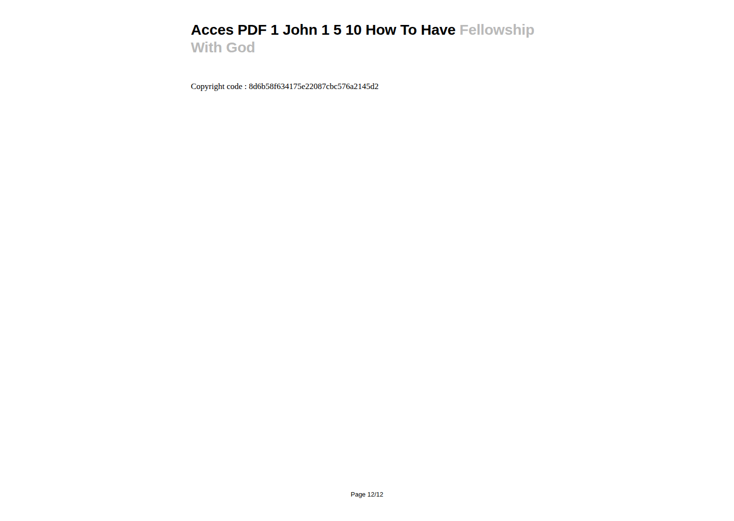Acces PDF 1 John 1 5 10 How To Have Fellowship With God
Copyright code : 8d6b58f634175e22087cbc576a2145d2
Page 12/12